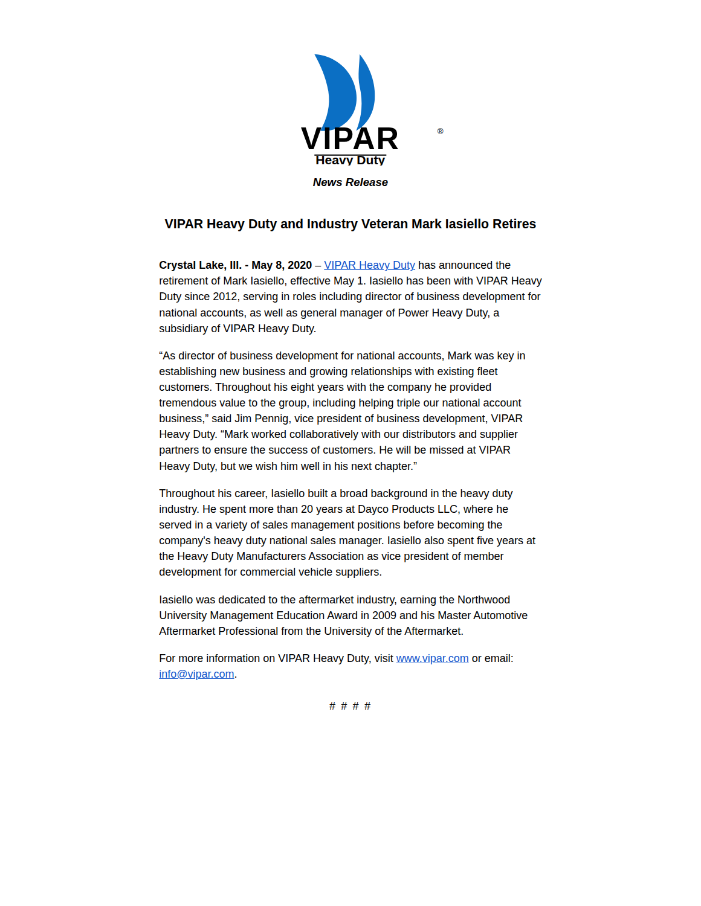VIPAR ® Heavy Duty
News Release
VIPAR Heavy Duty and Industry Veteran Mark Iasiello Retires
Crystal Lake, Ill. - May 8, 2020 – VIPAR Heavy Duty has announced the retirement of Mark Iasiello, effective May 1. Iasiello has been with VIPAR Heavy Duty since 2012, serving in roles including director of business development for national accounts, as well as general manager of Power Heavy Duty, a subsidiary of VIPAR Heavy Duty.
“As director of business development for national accounts, Mark was key in establishing new business and growing relationships with existing fleet customers. Throughout his eight years with the company he provided tremendous value to the group, including helping triple our national account business,” said Jim Pennig, vice president of business development, VIPAR Heavy Duty. “Mark worked collaboratively with our distributors and supplier partners to ensure the success of customers. He will be missed at VIPAR Heavy Duty, but we wish him well in his next chapter.”
Throughout his career, Iasiello built a broad background in the heavy duty industry. He spent more than 20 years at Dayco Products LLC, where he served in a variety of sales management positions before becoming the company's heavy duty national sales manager. Iasiello also spent five years at the Heavy Duty Manufacturers Association as vice president of member development for commercial vehicle suppliers.
Iasiello was dedicated to the aftermarket industry, earning the Northwood University Management Education Award in 2009 and his Master Automotive Aftermarket Professional from the University of the Aftermarket.
For more information on VIPAR Heavy Duty, visit www.vipar.com or email: info@vipar.com.
# # # #